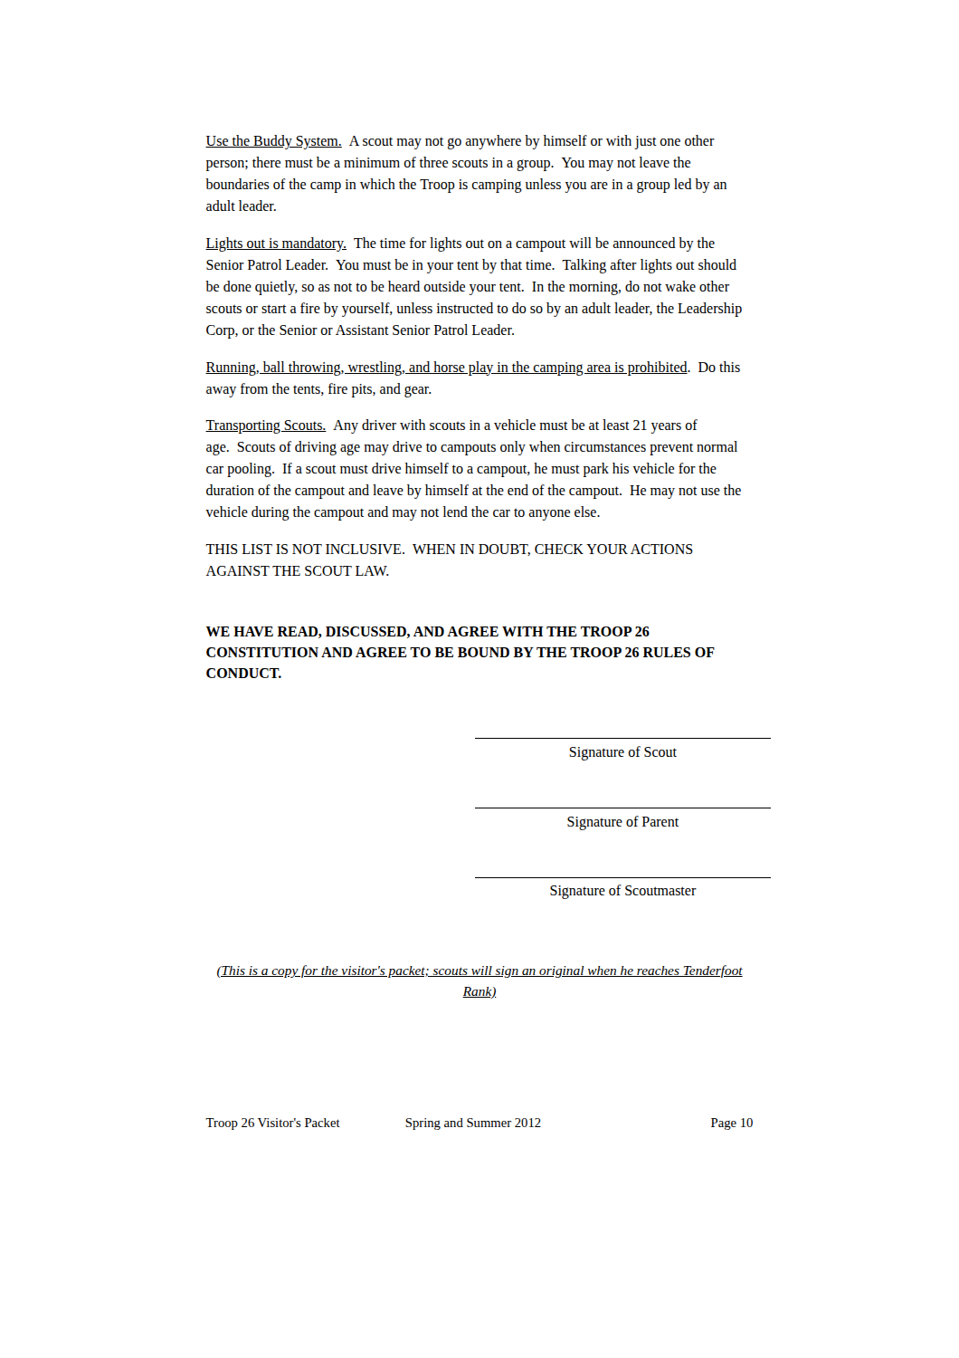Use the Buddy System. A scout may not go anywhere by himself or with just one other person; there must be a minimum of three scouts in a group. You may not leave the boundaries of the camp in which the Troop is camping unless you are in a group led by an adult leader.
Lights out is mandatory. The time for lights out on a campout will be announced by the Senior Patrol Leader. You must be in your tent by that time. Talking after lights out should be done quietly, so as not to be heard outside your tent. In the morning, do not wake other scouts or start a fire by yourself, unless instructed to do so by an adult leader, the Leadership Corp, or the Senior or Assistant Senior Patrol Leader.
Running, ball throwing, wrestling, and horse play in the camping area is prohibited. Do this away from the tents, fire pits, and gear.
Transporting Scouts. Any driver with scouts in a vehicle must be at least 21 years of age. Scouts of driving age may drive to campouts only when circumstances prevent normal car pooling. If a scout must drive himself to a campout, he must park his vehicle for the duration of the campout and leave by himself at the end of the campout. He may not use the vehicle during the campout and may not lend the car to anyone else.
THIS LIST IS NOT INCLUSIVE. WHEN IN DOUBT, CHECK YOUR ACTIONS AGAINST THE SCOUT LAW.
WE HAVE READ, DISCUSSED, AND AGREE WITH THE TROOP 26 CONSTITUTION AND AGREE TO BE BOUND BY THE TROOP 26 RULES OF CONDUCT.
Signature of Scout
Signature of Parent
Signature of Scoutmaster
(This is a copy for the visitor's packet; scouts will sign an original when he reaches Tenderfoot Rank)
Troop 26 Visitor's Packet
Spring and Summer 2012
Page 10